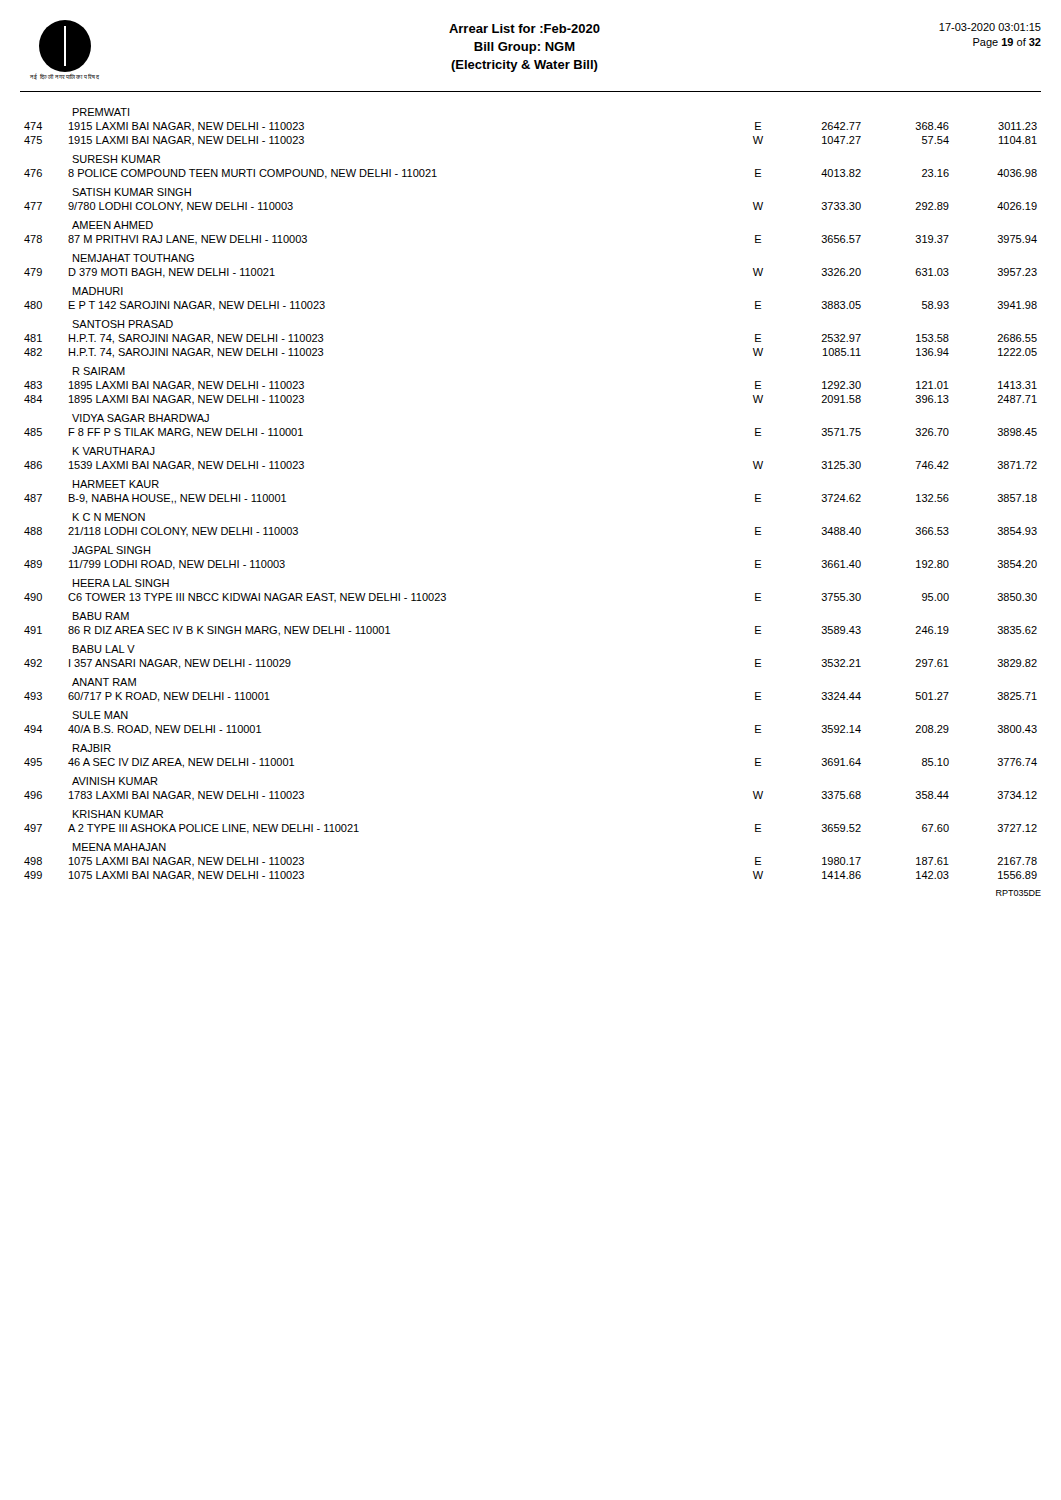नई दिल्ली नगरपालिका परिषद
Arrear List for :Feb-2020
Bill Group: NGM
(Electricity & Water Bill)
17-03-2020 03:01:15
Page 19 of 32
| | PREMWATI | | | | |
| 474 | 1915 LAXMI BAI NAGAR, NEW DELHI - 110023 | E | 2642.77 | 368.46 | 3011.23 |
| 475 | 1915 LAXMI BAI NAGAR, NEW DELHI - 110023 | W | 1047.27 | 57.54 | 1104.81 |
| | SURESH KUMAR | | | | |
| 476 | 8 POLICE COMPOUND TEEN MURTI COMPOUND, NEW DELHI - 110021 | E | 4013.82 | 23.16 | 4036.98 |
| | SATISH KUMAR SINGH | | | | |
| 477 | 9/780 LODHI COLONY, NEW DELHI - 110003 | W | 3733.30 | 292.89 | 4026.19 |
| | AMEEN AHMED | | | | |
| 478 | 87 M PRITHVI RAJ LANE, NEW DELHI - 110003 | E | 3656.57 | 319.37 | 3975.94 |
| | NEMJAHAT TOUTHANG | | | | |
| 479 | D 379 MOTI BAGH, NEW DELHI - 110021 | W | 3326.20 | 631.03 | 3957.23 |
| | MADHURI | | | | |
| 480 | E P T 142 SAROJINI NAGAR, NEW DELHI - 110023 | E | 3883.05 | 58.93 | 3941.98 |
| | SANTOSH PRASAD | | | | |
| 481 | H.P.T. 74, SAROJINI NAGAR, NEW DELHI - 110023 | E | 2532.97 | 153.58 | 2686.55 |
| 482 | H.P.T. 74, SAROJINI NAGAR, NEW DELHI - 110023 | W | 1085.11 | 136.94 | 1222.05 |
| | R SAIRAM | | | | |
| 483 | 1895 LAXMI BAI NAGAR, NEW DELHI - 110023 | E | 1292.30 | 121.01 | 1413.31 |
| 484 | 1895 LAXMI BAI NAGAR, NEW DELHI - 110023 | W | 2091.58 | 396.13 | 2487.71 |
| | VIDYA SAGAR BHARDWAJ | | | | |
| 485 | F 8 FF P S TILAK MARG, NEW DELHI - 110001 | E | 3571.75 | 326.70 | 3898.45 |
| | K VARUTHARAJ | | | | |
| 486 | 1539 LAXMI BAI NAGAR, NEW DELHI - 110023 | W | 3125.30 | 746.42 | 3871.72 |
| | HARMEET KAUR | | | | |
| 487 | B-9, NABHA HOUSE,, NEW DELHI - 110001 | E | 3724.62 | 132.56 | 3857.18 |
| | K C N MENON | | | | |
| 488 | 21/118 LODHI COLONY, NEW DELHI - 110003 | E | 3488.40 | 366.53 | 3854.93 |
| | JAGPAL SINGH | | | | |
| 489 | 11/799 LODHI ROAD, NEW DELHI - 110003 | E | 3661.40 | 192.80 | 3854.20 |
| | HEERA LAL SINGH | | | | |
| 490 | C6 TOWER 13 TYPE III NBCC KIDWAI NAGAR EAST, NEW DELHI - 110023 | E | 3755.30 | 95.00 | 3850.30 |
| | BABU RAM | | | | |
| 491 | 86 R DIZ AREA SEC IV B K SINGH MARG, NEW DELHI - 110001 | E | 3589.43 | 246.19 | 3835.62 |
| | BABU LAL V | | | | |
| 492 | I 357 ANSARI NAGAR, NEW DELHI - 110029 | E | 3532.21 | 297.61 | 3829.82 |
| | ANANT RAM | | | | |
| 493 | 60/717 P K ROAD, NEW DELHI - 110001 | E | 3324.44 | 501.27 | 3825.71 |
| | SULE MAN | | | | |
| 494 | 40/A B.S. ROAD, NEW DELHI - 110001 | E | 3592.14 | 208.29 | 3800.43 |
| | RAJBIR | | | | |
| 495 | 46 A SEC IV DIZ AREA, NEW DELHI - 110001 | E | 3691.64 | 85.10 | 3776.74 |
| | AVINISH KUMAR | | | | |
| 496 | 1783 LAXMI BAI NAGAR, NEW DELHI - 110023 | W | 3375.68 | 358.44 | 3734.12 |
| | KRISHAN KUMAR | | | | |
| 497 | A 2 TYPE III ASHOKA POLICE LINE, NEW DELHI - 110021 | E | 3659.52 | 67.60 | 3727.12 |
| | MEENA MAHAJAN | | | | |
| 498 | 1075 LAXMI BAI NAGAR, NEW DELHI - 110023 | E | 1980.17 | 187.61 | 2167.78 |
| 499 | 1075 LAXMI BAI NAGAR, NEW DELHI - 110023 | W | 1414.86 | 142.03 | 1556.89 |
RPT035DE